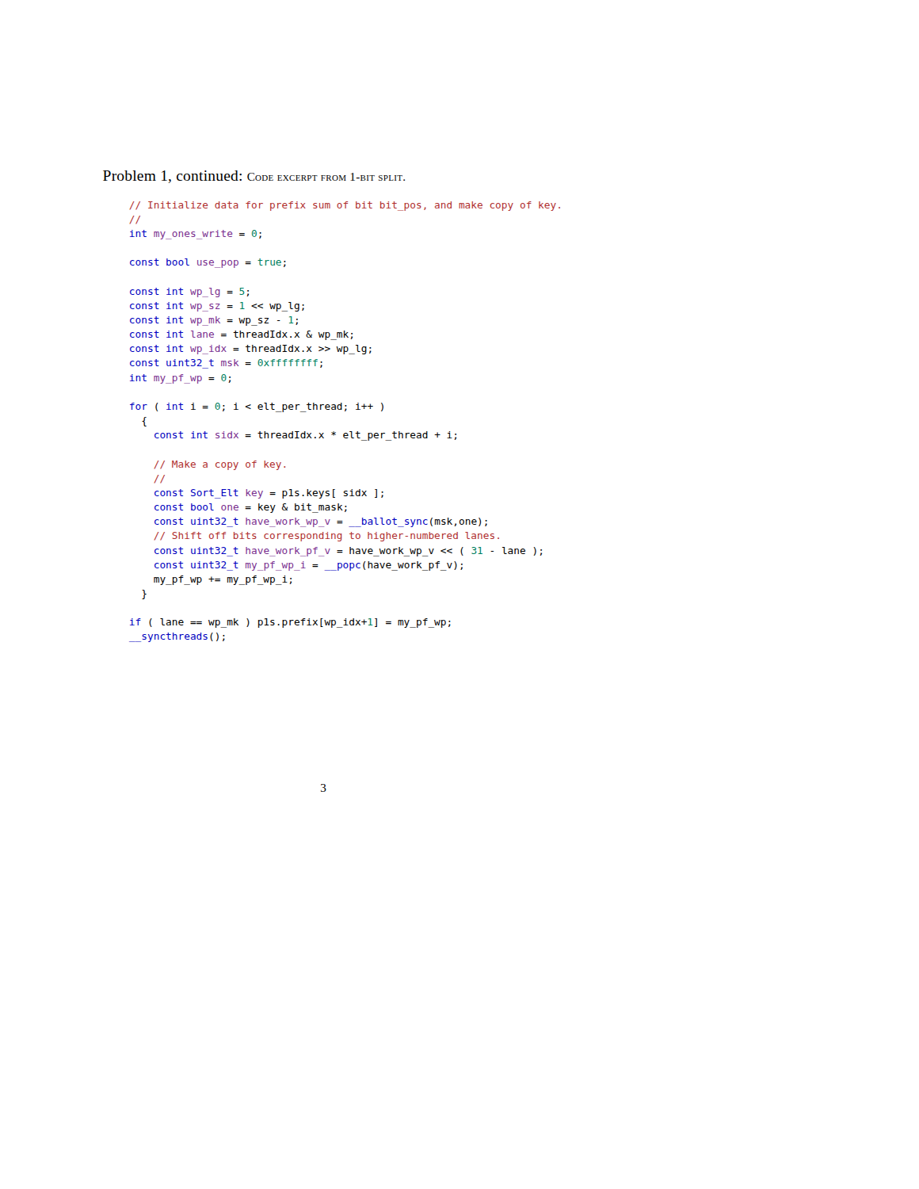Problem 1, continued: Code excerpt from 1-bit split.
// Initialize data for prefix sum of bit bit_pos, and make copy of key.
//
int my_ones_write = 0;

const bool use_pop = true;

const int wp_lg = 5;
const int wp_sz = 1 << wp_lg;
const int wp_mk = wp_sz - 1;
const int lane = threadIdx.x & wp_mk;
const int wp_idx = threadIdx.x >> wp_lg;
const uint32_t msk = 0xffffffff;
int my_pf_wp = 0;

for ( int i = 0; i < elt_per_thread; i++ )
  {
    const int sidx = threadIdx.x * elt_per_thread + i;

    // Make a copy of key.
    //
    const Sort_Elt key = p1s.keys[ sidx ];
    const bool one = key & bit_mask;
    const uint32_t have_work_wp_v = __ballot_sync(msk,one);
    // Shift off bits corresponding to higher-numbered lanes.
    const uint32_t have_work_pf_v = have_work_wp_v << ( 31 - lane );
    const uint32_t my_pf_wp_i = __popc(have_work_pf_v);
    my_pf_wp += my_pf_wp_i;
  }

if ( lane == wp_mk ) p1s.prefix[wp_idx+1] = my_pf_wp;
__syncthreads();
3